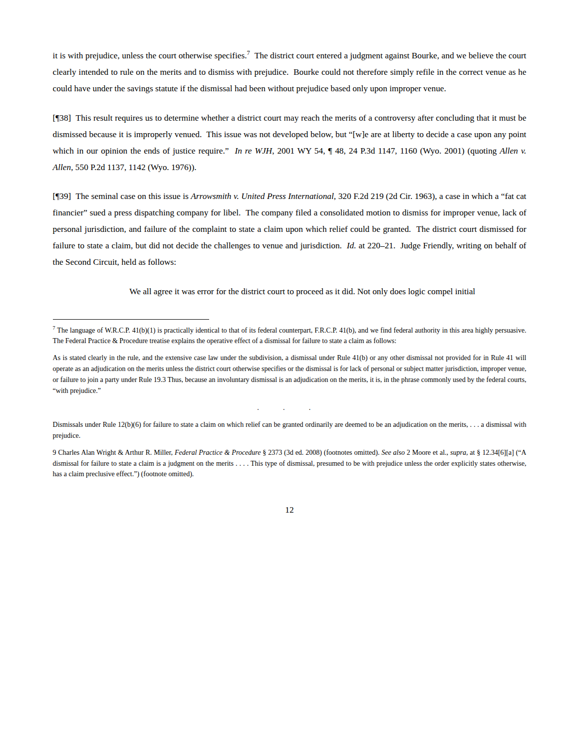it is with prejudice, unless the court otherwise specifies.7 The district court entered a judgment against Bourke, and we believe the court clearly intended to rule on the merits and to dismiss with prejudice. Bourke could not therefore simply refile in the correct venue as he could have under the savings statute if the dismissal had been without prejudice based only upon improper venue.
[¶38] This result requires us to determine whether a district court may reach the merits of a controversy after concluding that it must be dismissed because it is improperly venued. This issue was not developed below, but “[w]e are at liberty to decide a case upon any point which in our opinion the ends of justice require.” In re WJH, 2001 WY 54, ¶ 48, 24 P.3d 1147, 1160 (Wyo. 2001) (quoting Allen v. Allen, 550 P.2d 1137, 1142 (Wyo. 1976)).
[¶39] The seminal case on this issue is Arrowsmith v. United Press International, 320 F.2d 219 (2d Cir. 1963), a case in which a “fat cat financier” sued a press dispatching company for libel. The company filed a consolidated motion to dismiss for improper venue, lack of personal jurisdiction, and failure of the complaint to state a claim upon which relief could be granted. The district court dismissed for failure to state a claim, but did not decide the challenges to venue and jurisdiction. Id. at 220–21. Judge Friendly, writing on behalf of the Second Circuit, held as follows:
We all agree it was error for the district court to proceed as it did. Not only does logic compel initial
7 The language of W.R.C.P. 41(b)(1) is practically identical to that of its federal counterpart, F.R.C.P. 41(b), and we find federal authority in this area highly persuasive. The Federal Practice & Procedure treatise explains the operative effect of a dismissal for failure to state a claim as follows:
As is stated clearly in the rule, and the extensive case law under the subdivision, a dismissal under Rule 41(b) or any other dismissal not provided for in Rule 41 will operate as an adjudication on the merits unless the district court otherwise specifies or the dismissal is for lack of personal or subject matter jurisdiction, improper venue, or failure to join a party under Rule 19.3 Thus, because an involuntary dismissal is an adjudication on the merits, it is, in the phrase commonly used by the federal courts, “with prejudice.”
. . .
Dismissals under Rule 12(b)(6) for failure to state a claim on which relief can be granted ordinarily are deemed to be an adjudication on the merits, . . . a dismissal with prejudice.
9 Charles Alan Wright & Arthur R. Miller, Federal Practice & Procedure § 2373 (3d ed. 2008) (footnotes omitted). See also 2 Moore et al., supra, at § 12.34[6][a] (“A dismissal for failure to state a claim is a judgment on the merits . . . . This type of dismissal, presumed to be with prejudice unless the order explicitly states otherwise, has a claim preclusive effect.”) (footnote omitted).
12